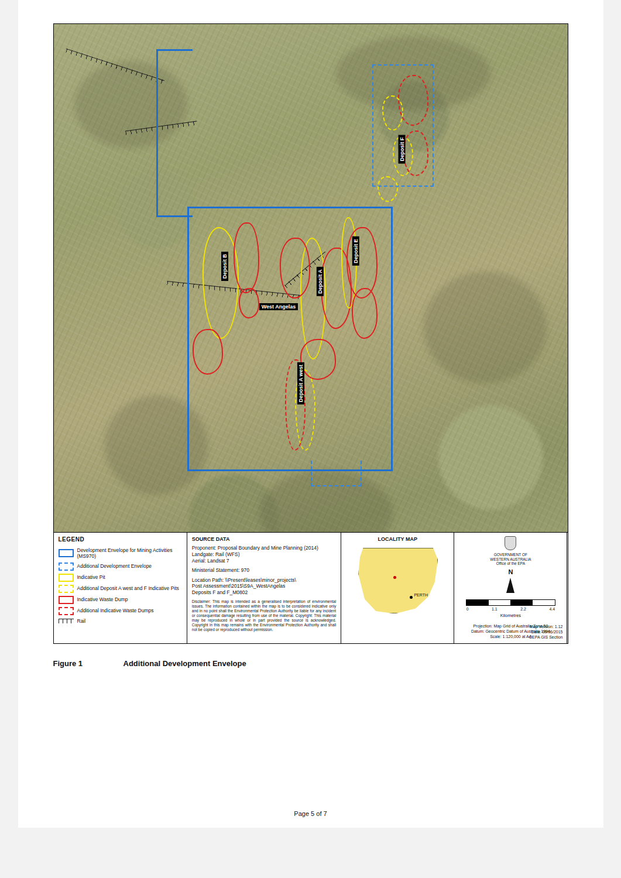Deposit B
West Angelas
Deposit A
Deposit E
Deposit F
Deposit A west
LEGEND
Development Envelope for Mining Activities (MS970)
Additional Development Envelope
Indicative Pit
Additional Deposit A west and F Indicative Pits
Indicative Waste Dump
Additional Indicative Waste Dumps
Rail
SOURCE DATA
Proponent: Proposal Boundary and Mine Planning (2014)
Landgate: Rail (WFS)
Aerial: Landsat 7
Ministerial Statement: 970
Location Path: \\Present\leases\minor_projects\
Post Assessment\2015\S9A_WestAngelas
Deposits F and F_M0802
Disclaimer: This map is intended as a generalised interpretation of environmental issues. The information contained within the map is to be considered indicative only and in no point shall the Environmental Protection Authority be liable for any incident or consequential damage resulting from use of the material. Copyright: This material may be reproduced in whole or in part provided the source is acknowledged. Copyright in this map remains with the Environmental Protection Authority and shall not be copied or reproduced without permission.
LOCALITY MAP
PERTH
GOVERNMENT OF
WESTERN AUSTRALIA
Office of the EPA
N
01.12.24.4
Kilometres
Projection: Map Grid of Australia Zone 50
Datum: Geocentric Datum of Australia 1994
Scale: 1:120,000 at A4
Map Version: 1.12
Date: 09/06/2015
OEPA GIS Section
Figure 1 Additional Development Envelope
Page 5 of 7